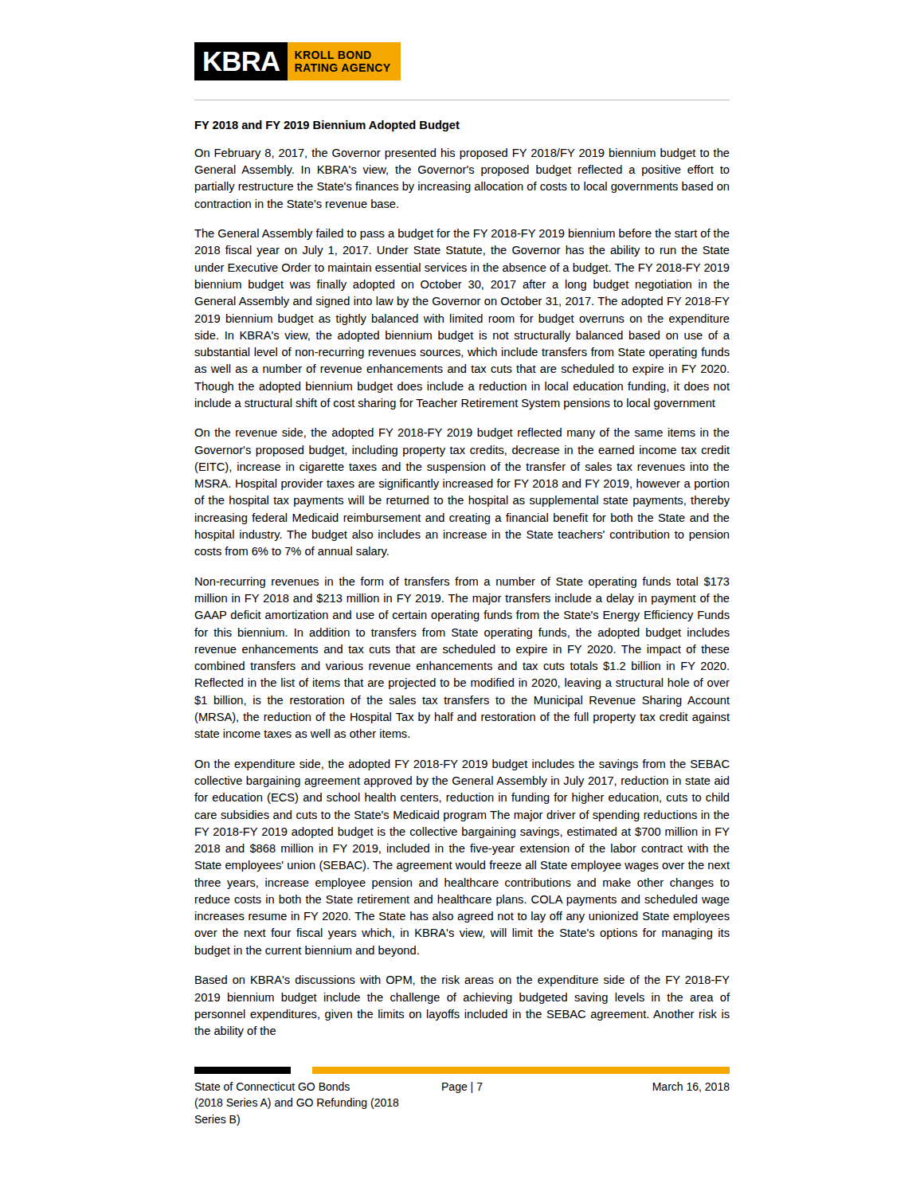KBRA
KROLL BOND RATING AGENCY
FY 2018 and FY 2019 Biennium Adopted Budget
On February 8, 2017, the Governor presented his proposed FY 2018/FY 2019 biennium budget to the General Assembly. In KBRA's view, the Governor's proposed budget reflected a positive effort to partially restructure the State's finances by increasing allocation of costs to local governments based on contraction in the State's revenue base.
The General Assembly failed to pass a budget for the FY 2018-FY 2019 biennium before the start of the 2018 fiscal year on July 1, 2017. Under State Statute, the Governor has the ability to run the State under Executive Order to maintain essential services in the absence of a budget. The FY 2018-FY 2019 biennium budget was finally adopted on October 30, 2017 after a long budget negotiation in the General Assembly and signed into law by the Governor on October 31, 2017. The adopted FY 2018-FY 2019 biennium budget as tightly balanced with limited room for budget overruns on the expenditure side. In KBRA's view, the adopted biennium budget is not structurally balanced based on use of a substantial level of non-recurring revenues sources, which include transfers from State operating funds as well as a number of revenue enhancements and tax cuts that are scheduled to expire in FY 2020. Though the adopted biennium budget does include a reduction in local education funding, it does not include a structural shift of cost sharing for Teacher Retirement System pensions to local government
On the revenue side, the adopted FY 2018-FY 2019 budget reflected many of the same items in the Governor's proposed budget, including property tax credits, decrease in the earned income tax credit (EITC), increase in cigarette taxes and the suspension of the transfer of sales tax revenues into the MSRA. Hospital provider taxes are significantly increased for FY 2018 and FY 2019, however a portion of the hospital tax payments will be returned to the hospital as supplemental state payments, thereby increasing federal Medicaid reimbursement and creating a financial benefit for both the State and the hospital industry. The budget also includes an increase in the State teachers' contribution to pension costs from 6% to 7% of annual salary.
Non-recurring revenues in the form of transfers from a number of State operating funds total $173 million in FY 2018 and $213 million in FY 2019. The major transfers include a delay in payment of the GAAP deficit amortization and use of certain operating funds from the State's Energy Efficiency Funds for this biennium. In addition to transfers from State operating funds, the adopted budget includes revenue enhancements and tax cuts that are scheduled to expire in FY 2020. The impact of these combined transfers and various revenue enhancements and tax cuts totals $1.2 billion in FY 2020. Reflected in the list of items that are projected to be modified in 2020, leaving a structural hole of over $1 billion, is the restoration of the sales tax transfers to the Municipal Revenue Sharing Account (MRSA), the reduction of the Hospital Tax by half and restoration of the full property tax credit against state income taxes as well as other items.
On the expenditure side, the adopted FY 2018-FY 2019 budget includes the savings from the SEBAC collective bargaining agreement approved by the General Assembly in July 2017, reduction in state aid for education (ECS) and school health centers, reduction in funding for higher education, cuts to child care subsidies and cuts to the State's Medicaid program The major driver of spending reductions in the FY 2018-FY 2019 adopted budget is the collective bargaining savings, estimated at $700 million in FY 2018 and $868 million in FY 2019, included in the five-year extension of the labor contract with the State employees' union (SEBAC). The agreement would freeze all State employee wages over the next three years, increase employee pension and healthcare contributions and make other changes to reduce costs in both the State retirement and healthcare plans. COLA payments and scheduled wage increases resume in FY 2020. The State has also agreed not to lay off any unionized State employees over the next four fiscal years which, in KBRA's view, will limit the State's options for managing its budget in the current biennium and beyond.
Based on KBRA's discussions with OPM, the risk areas on the expenditure side of the FY 2018-FY 2019 biennium budget include the challenge of achieving budgeted saving levels in the area of personnel expenditures, given the limits on layoffs included in the SEBAC agreement. Another risk is the ability of the
State of Connecticut GO Bonds
(2018 Series A) and GO Refunding (2018 Series B)
Page | 7
March 16, 2018